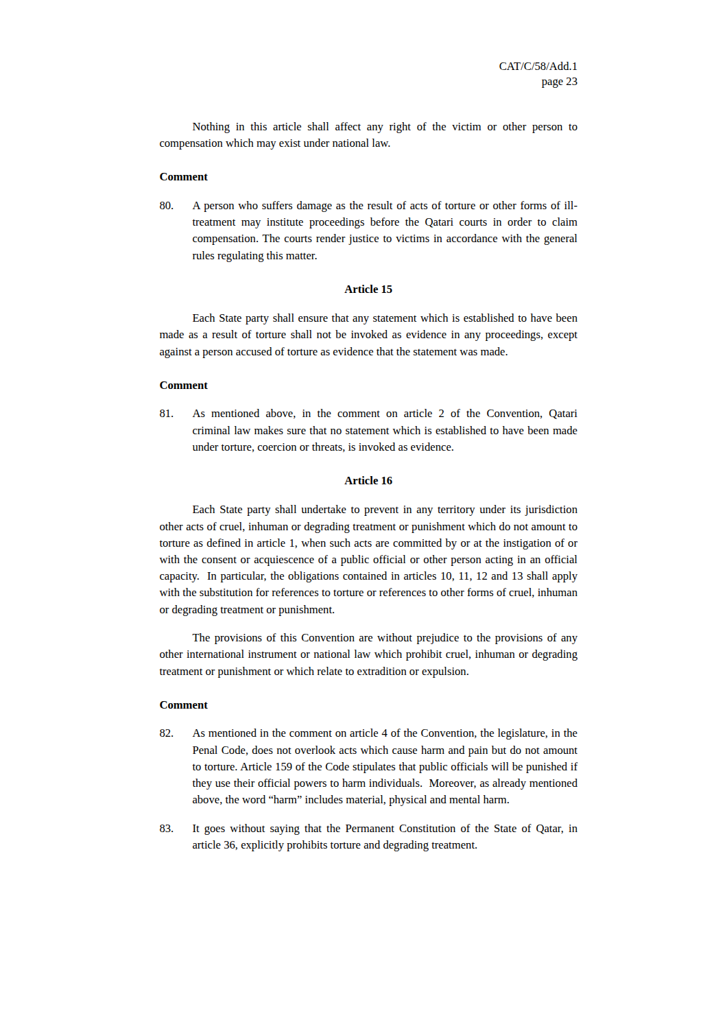CAT/C/58/Add.1
page 23
Nothing in this article shall affect any right of the victim or other person to compensation which may exist under national law.
Comment
80. A person who suffers damage as the result of acts of torture or other forms of ill-treatment may institute proceedings before the Qatari courts in order to claim compensation. The courts render justice to victims in accordance with the general rules regulating this matter.
Article 15
Each State party shall ensure that any statement which is established to have been made as a result of torture shall not be invoked as evidence in any proceedings, except against a person accused of torture as evidence that the statement was made.
Comment
81. As mentioned above, in the comment on article 2 of the Convention, Qatari criminal law makes sure that no statement which is established to have been made under torture, coercion or threats, is invoked as evidence.
Article 16
Each State party shall undertake to prevent in any territory under its jurisdiction other acts of cruel, inhuman or degrading treatment or punishment which do not amount to torture as defined in article 1, when such acts are committed by or at the instigation of or with the consent or acquiescence of a public official or other person acting in an official capacity. In particular, the obligations contained in articles 10, 11, 12 and 13 shall apply with the substitution for references to torture or references to other forms of cruel, inhuman or degrading treatment or punishment.
The provisions of this Convention are without prejudice to the provisions of any other international instrument or national law which prohibit cruel, inhuman or degrading treatment or punishment or which relate to extradition or expulsion.
Comment
82. As mentioned in the comment on article 4 of the Convention, the legislature, in the Penal Code, does not overlook acts which cause harm and pain but do not amount to torture. Article 159 of the Code stipulates that public officials will be punished if they use their official powers to harm individuals. Moreover, as already mentioned above, the word “harm” includes material, physical and mental harm.
83. It goes without saying that the Permanent Constitution of the State of Qatar, in article 36, explicitly prohibits torture and degrading treatment.